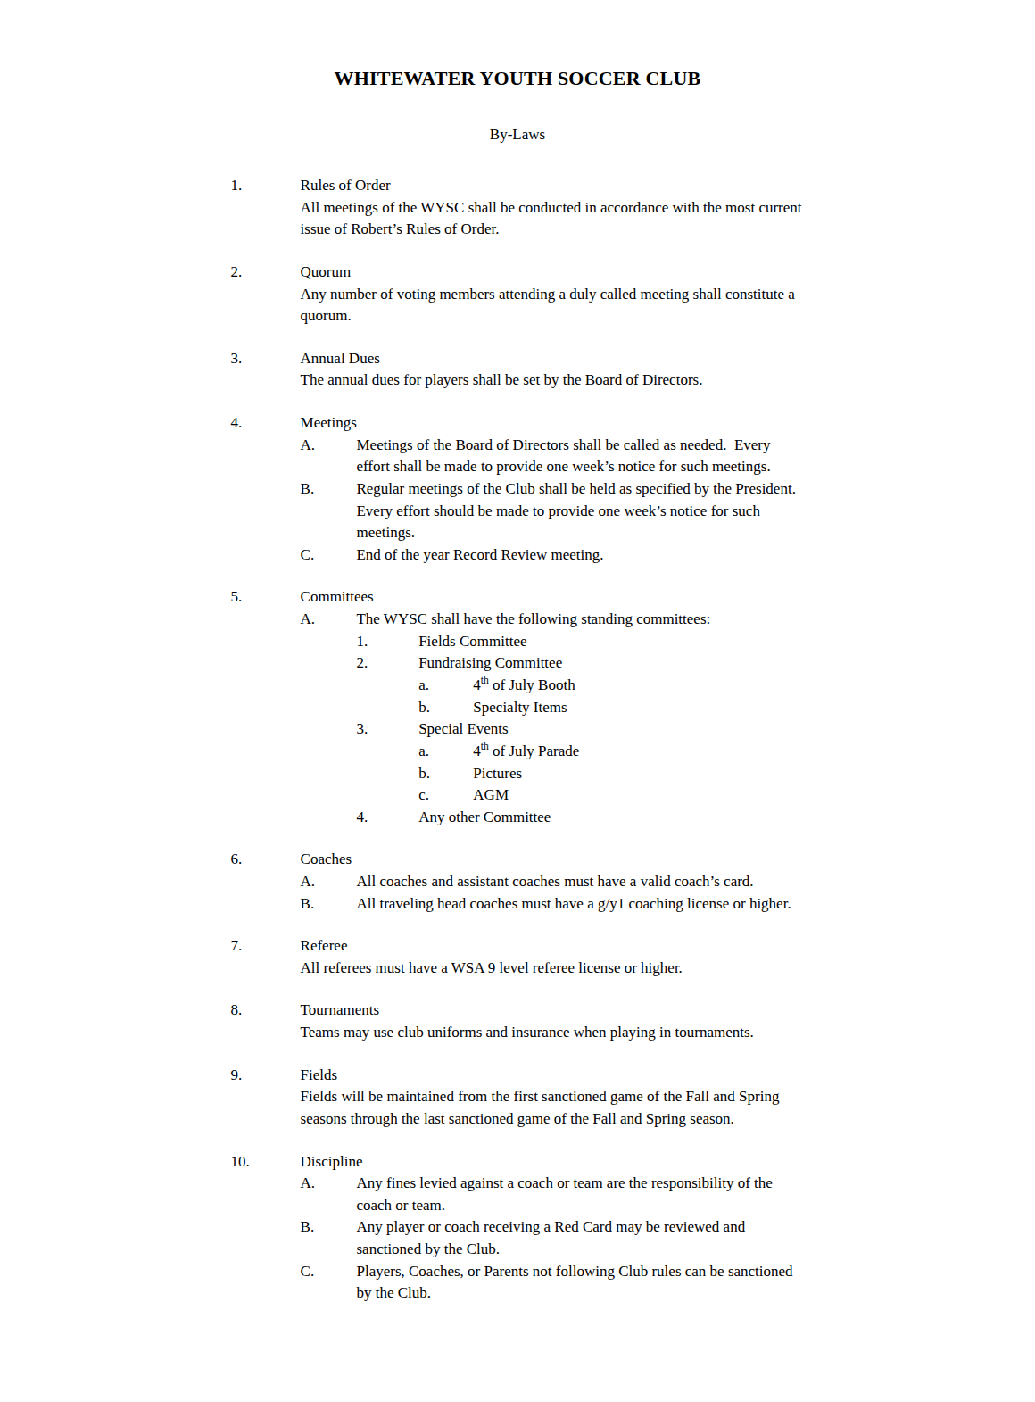WHITEWATER YOUTH SOCCER CLUB
By-Laws
1. Rules of Order All meetings of the WYSC shall be conducted in accordance with the most current issue of Robert’s Rules of Order.
2. Quorum Any number of voting members attending a duly called meeting shall constitute a quorum.
3. Annual Dues The annual dues for players shall be set by the Board of Directors.
4. Meetings
A. Meetings of the Board of Directors shall be called as needed. Every effort shall be made to provide one week’s notice for such meetings.
B. Regular meetings of the Club shall be held as specified by the President. Every effort should be made to provide one week’s notice for such meetings.
C. End of the year Record Review meeting.
5. Committees
A. The WYSC shall have the following standing committees:
1. Fields Committee
2. Fundraising Committee
a. 4th of July Booth
b. Specialty Items
3. Special Events
a. 4th of July Parade
b. Pictures
c. AGM
4. Any other Committee
6. Coaches
A. All coaches and assistant coaches must have a valid coach’s card.
B. All traveling head coaches must have a g/y1 coaching license or higher.
7. Referee All referees must have a WSA 9 level referee license or higher.
8. Tournaments Teams may use club uniforms and insurance when playing in tournaments.
9. Fields Fields will be maintained from the first sanctioned game of the Fall and Spring seasons through the last sanctioned game of the Fall and Spring season.
10. Discipline
A. Any fines levied against a coach or team are the responsibility of the coach or team.
B. Any player or coach receiving a Red Card may be reviewed and sanctioned by the Club.
C. Players, Coaches, or Parents not following Club rules can be sanctioned by the Club.